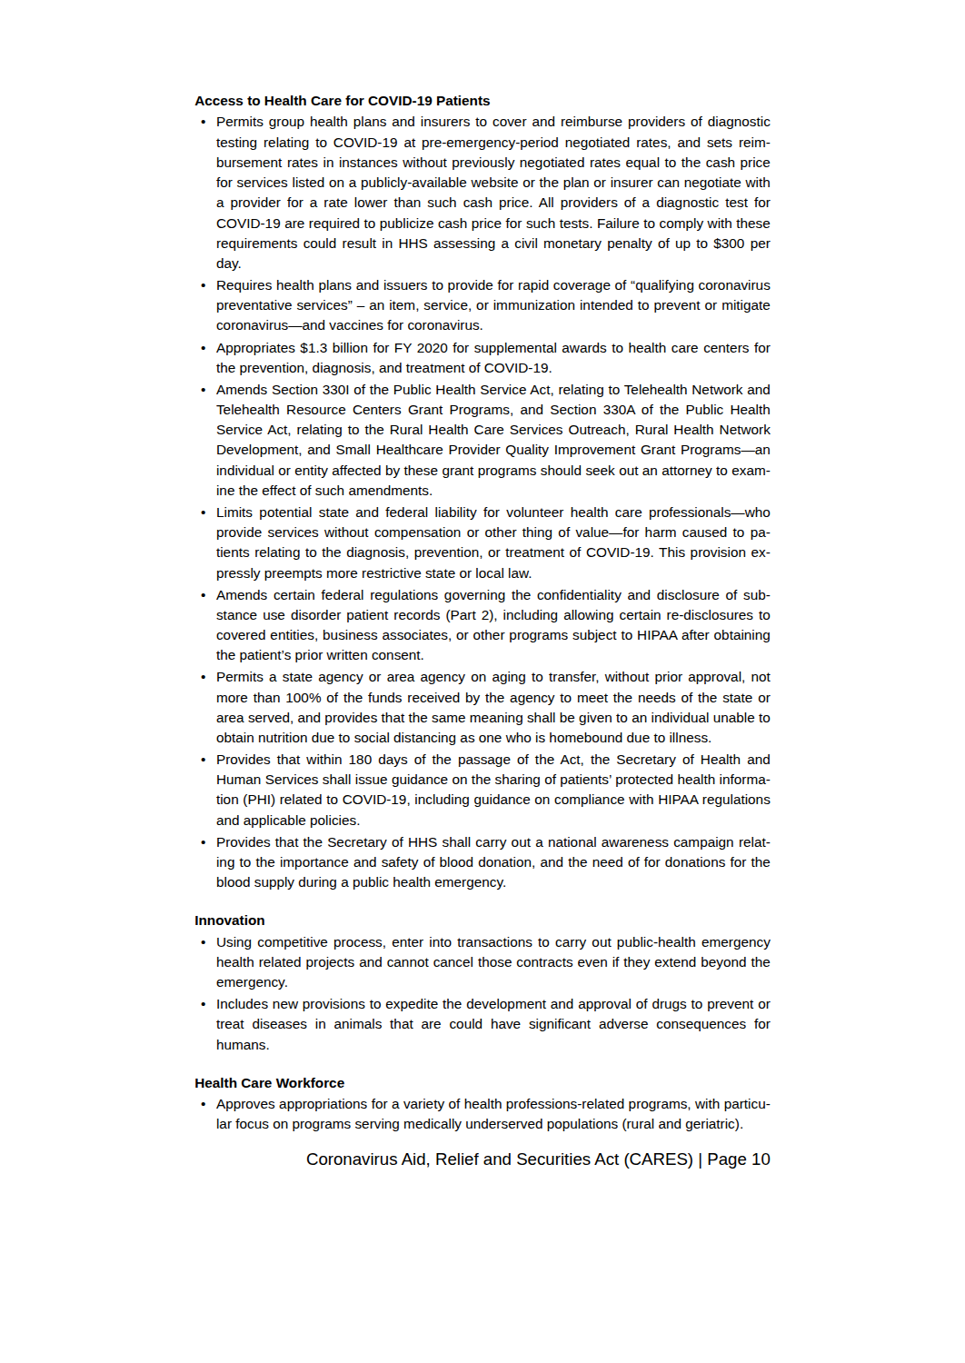Access to Health Care for COVID-19 Patients
Permits group health plans and insurers to cover and reimburse providers of diagnostic testing relating to COVID-19 at pre-emergency-period negotiated rates, and sets reimbursement rates in instances without previously negotiated rates equal to the cash price for services listed on a publicly-available website or the plan or insurer can negotiate with a provider for a rate lower than such cash price. All providers of a diagnostic test for COVID-19 are required to publicize cash price for such tests. Failure to comply with these requirements could result in HHS assessing a civil monetary penalty of up to $300 per day.
Requires health plans and issuers to provide for rapid coverage of “qualifying coronavirus preventative services” – an item, service, or immunization intended to prevent or mitigate coronavirus—and vaccines for coronavirus.
Appropriates $1.3 billion for FY 2020 for supplemental awards to health care centers for the prevention, diagnosis, and treatment of COVID-19.
Amends Section 330I of the Public Health Service Act, relating to Telehealth Network and Telehealth Resource Centers Grant Programs, and Section 330A of the Public Health Service Act, relating to the Rural Health Care Services Outreach, Rural Health Network Development, and Small Healthcare Provider Quality Improvement Grant Programs—an individual or entity affected by these grant programs should seek out an attorney to examine the effect of such amendments.
Limits potential state and federal liability for volunteer health care professionals—who provide services without compensation or other thing of value—for harm caused to patients relating to the diagnosis, prevention, or treatment of COVID-19. This provision expressly preempts more restrictive state or local law.
Amends certain federal regulations governing the confidentiality and disclosure of substance use disorder patient records (Part 2), including allowing certain re-disclosures to covered entities, business associates, or other programs subject to HIPAA after obtaining the patient’s prior written consent.
Permits a state agency or area agency on aging to transfer, without prior approval, not more than 100% of the funds received by the agency to meet the needs of the state or area served, and provides that the same meaning shall be given to an individual unable to obtain nutrition due to social distancing as one who is homebound due to illness.
Provides that within 180 days of the passage of the Act, the Secretary of Health and Human Services shall issue guidance on the sharing of patients’ protected health information (PHI) related to COVID-19, including guidance on compliance with HIPAA regulations and applicable policies.
Provides that the Secretary of HHS shall carry out a national awareness campaign relating to the importance and safety of blood donation, and the need of for donations for the blood supply during a public health emergency.
Innovation
Using competitive process, enter into transactions to carry out public-health emergency health related projects and cannot cancel those contracts even if they extend beyond the emergency.
Includes new provisions to expedite the development and approval of drugs to prevent or treat diseases in animals that are could have significant adverse consequences for humans.
Health Care Workforce
Approves appropriations for a variety of health professions-related programs, with particular focus on programs serving medically underserved populations (rural and geriatric).
Coronavirus Aid, Relief and Securities Act (CARES) | Page 10